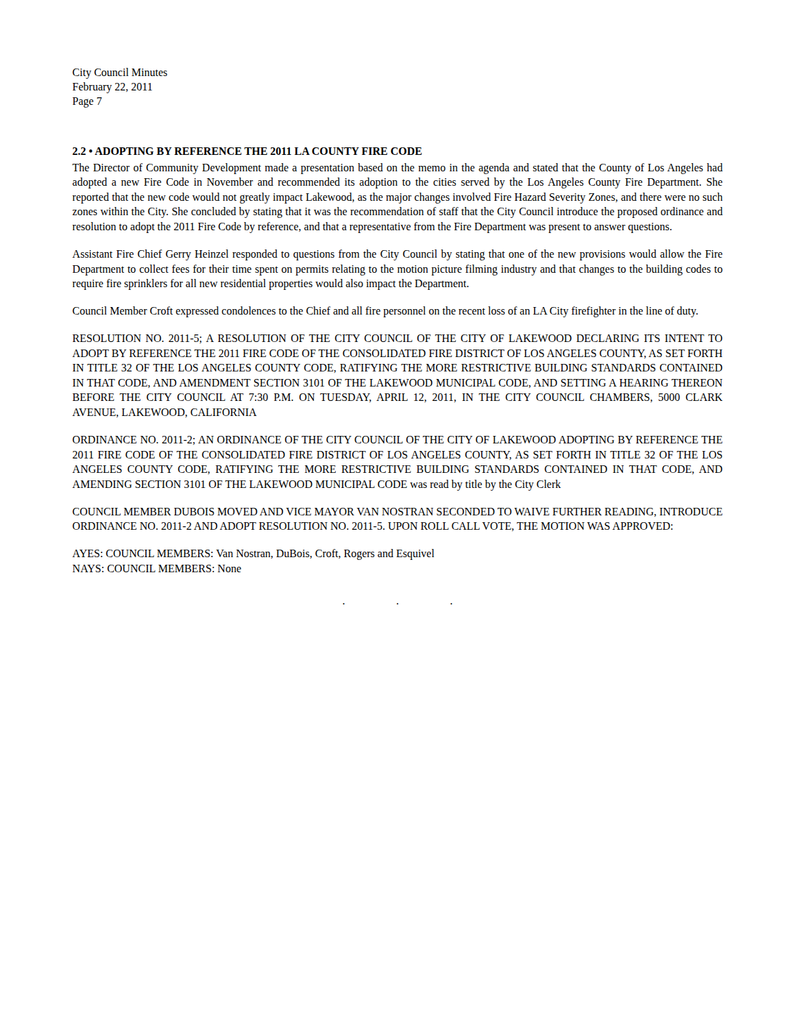City Council Minutes
February 22, 2011
Page 7
2.2 • Adopting by Reference the 2011 LA County Fire Code
The Director of Community Development made a presentation based on the memo in the agenda and stated that the County of Los Angeles had adopted a new Fire Code in November and recommended its adoption to the cities served by the Los Angeles County Fire Department. She reported that the new code would not greatly impact Lakewood, as the major changes involved Fire Hazard Severity Zones, and there were no such zones within the City. She concluded by stating that it was the recommendation of staff that the City Council introduce the proposed ordinance and resolution to adopt the 2011 Fire Code by reference, and that a representative from the Fire Department was present to answer questions.
Assistant Fire Chief Gerry Heinzel responded to questions from the City Council by stating that one of the new provisions would allow the Fire Department to collect fees for their time spent on permits relating to the motion picture filming industry and that changes to the building codes to require fire sprinklers for all new residential properties would also impact the Department.
Council Member Croft expressed condolences to the Chief and all fire personnel on the recent loss of an LA City firefighter in the line of duty.
Resolution No. 2011-5; A Resolution of the City Council of the City of Lakewood Declaring its Intent to Adopt by Reference the 2011 Fire Code of the Consolidated Fire District of Los Angeles County, as Set Forth in Title 32 of the Los Angeles County Code, Ratifying the More Restrictive Building Standards Contained in That Code, and Amendment Section 3101 of the Lakewood Municipal Code, and Setting a Hearing Thereon Before the City Council at 7:30 p.m. on Tuesday, April 12, 2011, in the City Council Chambers, 5000 Clark Avenue, Lakewood, California
Ordinance No. 2011-2; An Ordinance of the City Council of the City of Lakewood Adopting by Reference the 2011 Fire Code of the Consolidated Fire District of Los Angeles County, as Set Forth in Title 32 of the Los Angeles County Code, Ratifying the More Restrictive Building Standards Contained in That Code, and Amending Section 3101 of the Lakewood Municipal Code was read by title by the City Clerk
Council Member DuBois moved and Vice Mayor Van Nostran seconded to waive further reading, introduce Ordinance No. 2011-2 and adopt Resolution No. 2011-5. Upon roll call vote, the motion was approved:
Ayes: Council Members: Van Nostran, DuBois, Croft, Rogers and Esquivel
Nays: Council Members: None
. . .